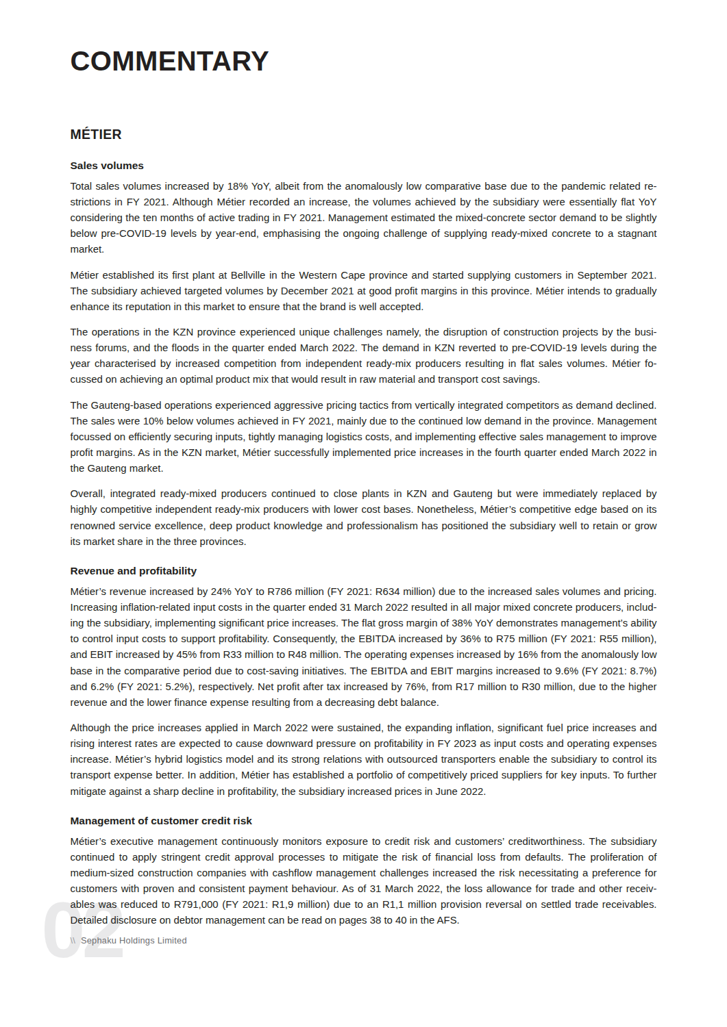02
COMMENTARY
MÉTIER
Sales volumes
Total sales volumes increased by 18% YoY, albeit from the anomalously low comparative base due to the pandemic related restrictions in FY 2021. Although Métier recorded an increase, the volumes achieved by the subsidiary were essentially flat YoY considering the ten months of active trading in FY 2021. Management estimated the mixed-concrete sector demand to be slightly below pre-COVID-19 levels by year-end, emphasising the ongoing challenge of supplying ready-mixed concrete to a stagnant market.
Métier established its first plant at Bellville in the Western Cape province and started supplying customers in September 2021. The subsidiary achieved targeted volumes by December 2021 at good profit margins in this province. Métier intends to gradually enhance its reputation in this market to ensure that the brand is well accepted.
The operations in the KZN province experienced unique challenges namely, the disruption of construction projects by the business forums, and the floods in the quarter ended March 2022. The demand in KZN reverted to pre-COVID-19 levels during the year characterised by increased competition from independent ready-mix producers resulting in flat sales volumes. Métier focussed on achieving an optimal product mix that would result in raw material and transport cost savings.
The Gauteng-based operations experienced aggressive pricing tactics from vertically integrated competitors as demand declined. The sales were 10% below volumes achieved in FY 2021, mainly due to the continued low demand in the province. Management focussed on efficiently securing inputs, tightly managing logistics costs, and implementing effective sales management to improve profit margins. As in the KZN market, Métier successfully implemented price increases in the fourth quarter ended March 2022 in the Gauteng market.
Overall, integrated ready-mixed producers continued to close plants in KZN and Gauteng but were immediately replaced by highly competitive independent ready-mix producers with lower cost bases. Nonetheless, Métier’s competitive edge based on its renowned service excellence, deep product knowledge and professionalism has positioned the subsidiary well to retain or grow its market share in the three provinces.
Revenue and profitability
Métier’s revenue increased by 24% YoY to R786 million (FY 2021: R634 million) due to the increased sales volumes and pricing. Increasing inflation-related input costs in the quarter ended 31 March 2022 resulted in all major mixed concrete producers, including the subsidiary, implementing significant price increases. The flat gross margin of 38% YoY demonstrates management’s ability to control input costs to support profitability. Consequently, the EBITDA increased by 36% to R75 million (FY 2021: R55 million), and EBIT increased by 45% from R33 million to R48 million. The operating expenses increased by 16% from the anomalously low base in the comparative period due to cost-saving initiatives. The EBITDA and EBIT margins increased to 9.6% (FY 2021: 8.7%) and 6.2% (FY 2021: 5.2%), respectively. Net profit after tax increased by 76%, from R17 million to R30 million, due to the higher revenue and the lower finance expense resulting from a decreasing debt balance.
Although the price increases applied in March 2022 were sustained, the expanding inflation, significant fuel price increases and rising interest rates are expected to cause downward pressure on profitability in FY 2023 as input costs and operating expenses increase. Métier’s hybrid logistics model and its strong relations with outsourced transporters enable the subsidiary to control its transport expense better. In addition, Métier has established a portfolio of competitively priced suppliers for key inputs. To further mitigate against a sharp decline in profitability, the subsidiary increased prices in June 2022.
Management of customer credit risk
Métier’s executive management continuously monitors exposure to credit risk and customers’ creditworthiness. The subsidiary continued to apply stringent credit approval processes to mitigate the risk of financial loss from defaults. The proliferation of medium-sized construction companies with cashflow management challenges increased the risk necessitating a preference for customers with proven and consistent payment behaviour. As of 31 March 2022, the loss allowance for trade and other receivables was reduced to R791,000 (FY 2021: R1,9 million) due to an R1,1 million provision reversal on settled trade receivables. Detailed disclosure on debtor management can be read on pages 38 to 40 in the AFS.
\\ Sephaku Holdings Limited